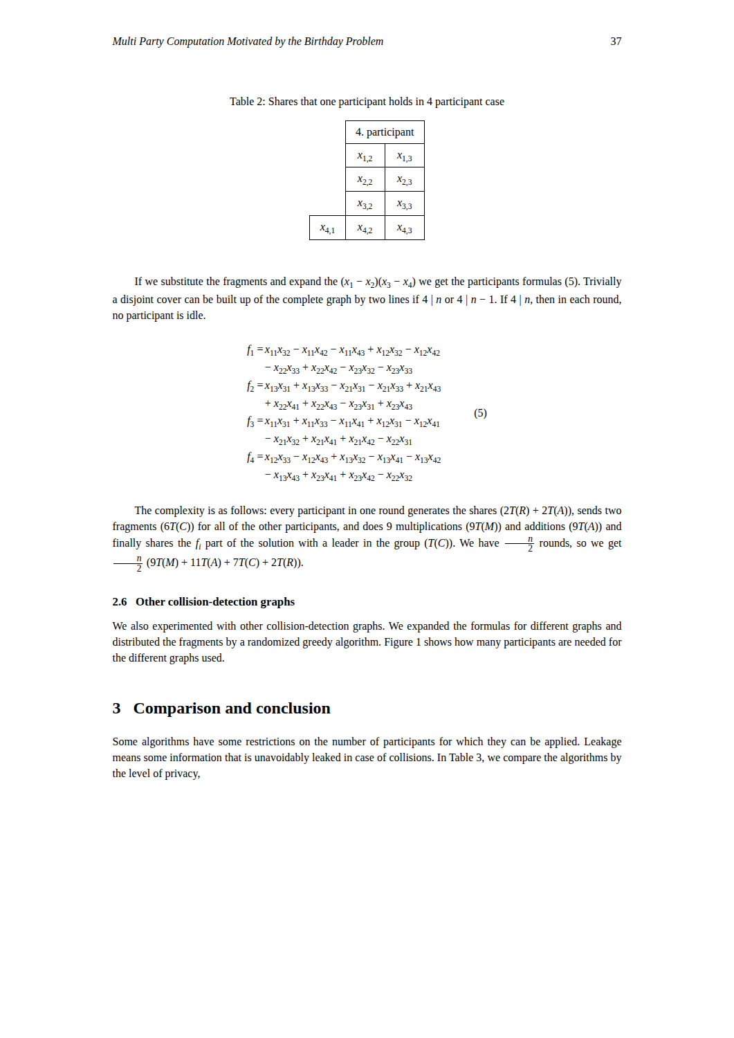Multi Party Computation Motivated by the Birthday Problem 37
Table 2: Shares that one participant holds in 4 participant case
| | 4. participant |
| | x 1,2 | x 1,3 |
| | x 2,2 | x 2,3 |
| | x 3,2 | x 3,3 |
| x 4,1 | x 4,2 | x 4,3 |
If we substitute the fragments and expand the (x1 − x2)(x3 − x4) we get the participants formulas (5). Trivially a disjoint cover can be built up of the complete graph by two lines if 4 | n or 4 | n − 1. If 4 | n, then in each round, no participant is idle.
f1 = x11x32 − x11x42 − x11x43 + x12x32 − x12x42
− x22x33 + x22x42 − x23x32 − x23x33
f2 = x13x31 + x13x33 − x21x31 − x21x33 + x21x43
+ x22x41 + x22x43 − x23x31 + x23x43
f3 = x11x31 + x11x33 − x11x41 + x12x31 − x12x41
− x21x32 + x21x41 + x21x42 − x22x31
f4 = x12x33 − x12x43 + x13x32 − x13x41 − x13x42
− x13x43 + x23x41 + x23x42 − x22x32
(5)
The complexity is as follows: every participant in one round generates the shares (2T(R) + 2T(A)), sends two fragments (6T(C)) for all of the other participants, and does 9 multiplications (9T(M)) and additions (9T(A)) and finally shares the fi part of the solution with a leader in the group (T(C)). We have n 2 rounds, so we get n 2 (9T(M) + 11T(A) + 7T(C) + 2T(R)).
2.6 Other collision-detection graphs
We also experimented with other collision-detection graphs. We expanded the formulas for different graphs and distributed the fragments by a randomized greedy algorithm. Figure 1 shows how many participants are needed for the different graphs used.
3 Comparison and conclusion
Some algorithms have some restrictions on the number of participants for which they can be applied. Leakage means some information that is unavoidably leaked in case of collisions. In Table 3, we compare the algorithms by the level of privacy,